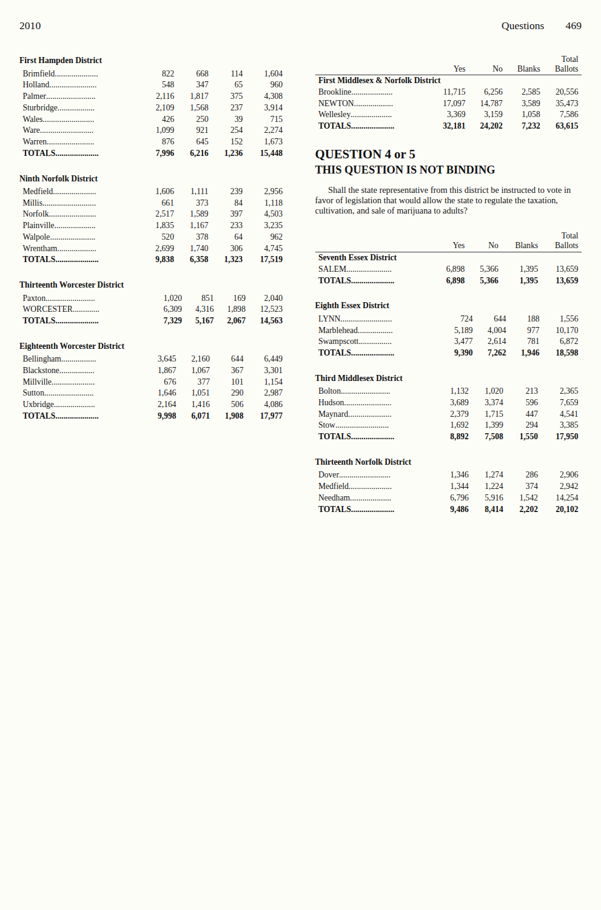2010 Questions 469
First Hampden District
| Brimfield ..................... | 822 | 668 | 114 | 1,604 |
| Holland ....................... | 548 | 347 | 65 | 960 |
| Palmer ........................ | 2,116 | 1,817 | 375 | 4,308 |
| Sturbridge .................. | 2,109 | 1,568 | 237 | 3,914 |
| Wales ......................... | 426 | 250 | 39 | 715 |
| Ware .......................... | 1,099 | 921 | 254 | 2,274 |
| Warren ....................... | 876 | 645 | 152 | 1,673 |
| TOTALS ..................... | 7,996 | 6,216 | 1,236 | 15,448 |
Ninth Norfolk District
| Medfield ..................... | 1,606 | 1,111 | 239 | 2,956 |
| Millis .......................... | 661 | 373 | 84 | 1,118 |
| Norfolk ....................... | 2,517 | 1,589 | 397 | 4,503 |
| Plainville .................... | 1,835 | 1,167 | 233 | 3,235 |
| Walpole ...................... | 520 | 378 | 64 | 962 |
| Wrentham ................... | 2,699 | 1,740 | 306 | 4,745 |
| TOTALS ..................... | 9,838 | 6,358 | 1,323 | 17,519 |
Thirteenth Worcester District
| Paxton ........................ | 1,020 | 851 | 169 | 2,040 |
| WORCESTER ............. | 6,309 | 4,316 | 1,898 | 12,523 |
| TOTALS ..................... | 7,329 | 5,167 | 2,067 | 14,563 |
Eighteenth Worcester District
| Bellingham ................. | 3,645 | 2,160 | 644 | 6,449 |
| Blackstone ................. | 1,867 | 1,067 | 367 | 3,301 |
| Millville ..................... | 676 | 377 | 101 | 1,154 |
| Sutton ........................ | 1,646 | 1,051 | 290 | 2,987 |
| Uxbridge .................... | 2,164 | 1,416 | 506 | 4,086 |
| TOTALS ..................... | 9,998 | 6,071 | 1,908 | 17,977 |
| | Yes | No | Blanks | Total Ballots |
| --- | --- | --- | --- | --- |
| First Middlesex & Norfolk District |
| Brookline .................... | 11,715 | 6,256 | 2,585 | 20,556 |
| NEWTON ................... | 17,097 | 14,787 | 3,589 | 35,473 |
| Wellesley .................... | 3,369 | 3,159 | 1,058 | 7,586 |
| TOTALS ..................... | 32,181 | 24,202 | 7,232 | 63,615 |
QUESTION 4 or 5
THIS QUESTION IS NOT BINDING
Shall the state representative from this district be instructed to vote in favor of legislation that would allow the state to regulate the taxation, cultivation, and sale of marijuana to adults?
| | Yes | No | Blanks | Total Ballots |
| --- | --- | --- | --- | --- |
| Seventh Essex District |
| SALEM ...................... | 6,898 | 5,366 | 1,395 | 13,659 |
| TOTALS ..................... | 6,898 | 5,366 | 1,395 | 13,659 |
Eighth Essex District
| LYNN ......................... | 724 | 644 | 188 | 1,556 |
| Marblehead ................. | 5,189 | 4,004 | 977 | 10,170 |
| Swampscott ................ | 3,477 | 2,614 | 781 | 6,872 |
| TOTALS ..................... | 9,390 | 7,262 | 1,946 | 18,598 |
Third Middlesex District
| Bolton ........................ | 1,132 | 1,020 | 213 | 2,365 |
| Hudson ....................... | 3,689 | 3,374 | 596 | 7,659 |
| Maynard ..................... | 2,379 | 1,715 | 447 | 4,541 |
| Stow .......................... | 1,692 | 1,399 | 294 | 3,385 |
| TOTALS ..................... | 8,892 | 7,508 | 1,550 | 17,950 |
Thirteenth Norfolk District
| Dover ......................... | 1,346 | 1,274 | 286 | 2,906 |
| Medfield ..................... | 1,344 | 1,224 | 374 | 2,942 |
| Needham .................... | 6,796 | 5,916 | 1,542 | 14,254 |
| TOTALS ..................... | 9,486 | 8,414 | 2,202 | 20,102 |